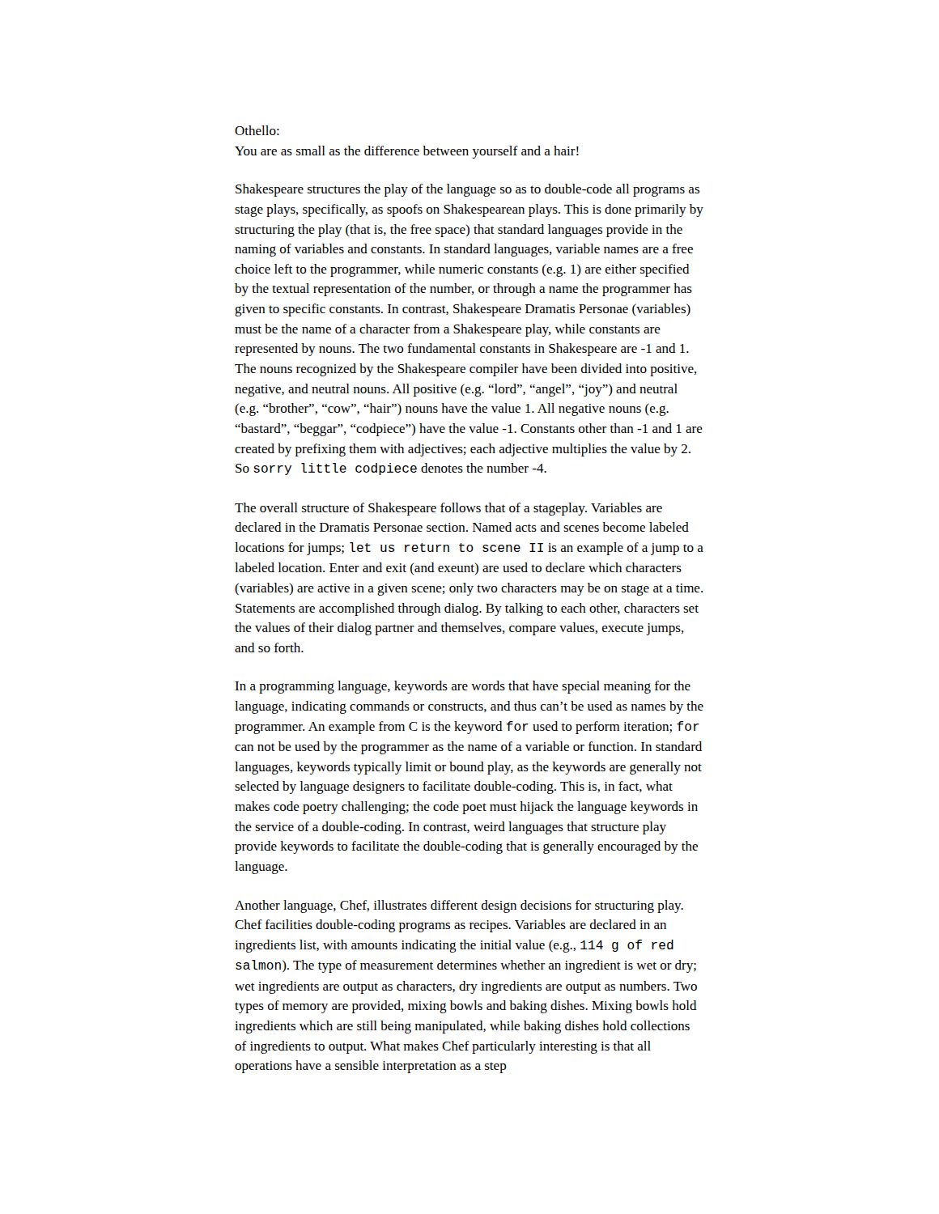Othello:
You are as small as the difference between yourself and a hair!
Shakespeare structures the play of the language so as to double-code all programs as stage plays, specifically, as spoofs on Shakespearean plays. This is done primarily by structuring the play (that is, the free space) that standard languages provide in the naming of variables and constants. In standard languages, variable names are a free choice left to the programmer, while numeric constants (e.g. 1) are either specified by the textual representation of the number, or through a name the programmer has given to specific constants. In contrast, Shakespeare Dramatis Personae (variables) must be the name of a character from a Shakespeare play, while constants are represented by nouns. The two fundamental constants in Shakespeare are -1 and 1. The nouns recognized by the Shakespeare compiler have been divided into positive, negative, and neutral nouns. All positive (e.g. “lord”, “angel”, “joy”) and neutral (e.g. “brother”, “cow”, “hair”) nouns have the value 1. All negative nouns (e.g. “bastard”, “beggar”, “codpiece”) have the value -1. Constants other than -1 and 1 are created by prefixing them with adjectives; each adjective multiplies the value by 2. So sorry little codpiece denotes the number -4.
The overall structure of Shakespeare follows that of a stageplay. Variables are declared in the Dramatis Personae section. Named acts and scenes become labeled locations for jumps; let us return to scene II is an example of a jump to a labeled location. Enter and exit (and exeunt) are used to declare which characters (variables) are active in a given scene; only two characters may be on stage at a time. Statements are accomplished through dialog. By talking to each other, characters set the values of their dialog partner and themselves, compare values, execute jumps, and so forth.
In a programming language, keywords are words that have special meaning for the language, indicating commands or constructs, and thus can’t be used as names by the programmer. An example from C is the keyword for used to perform iteration; for can not be used by the programmer as the name of a variable or function. In standard languages, keywords typically limit or bound play, as the keywords are generally not selected by language designers to facilitate double-coding. This is, in fact, what makes code poetry challenging; the code poet must hijack the language keywords in the service of a double-coding. In contrast, weird languages that structure play provide keywords to facilitate the double-coding that is generally encouraged by the language.
Another language, Chef, illustrates different design decisions for structuring play. Chef facilities double-coding programs as recipes. Variables are declared in an ingredients list, with amounts indicating the initial value (e.g., 114 g of red salmon). The type of measurement determines whether an ingredient is wet or dry; wet ingredients are output as characters, dry ingredients are output as numbers. Two types of memory are provided, mixing bowls and baking dishes. Mixing bowls hold ingredients which are still being manipulated, while baking dishes hold collections of ingredients to output. What makes Chef particularly interesting is that all operations have a sensible interpretation as a step